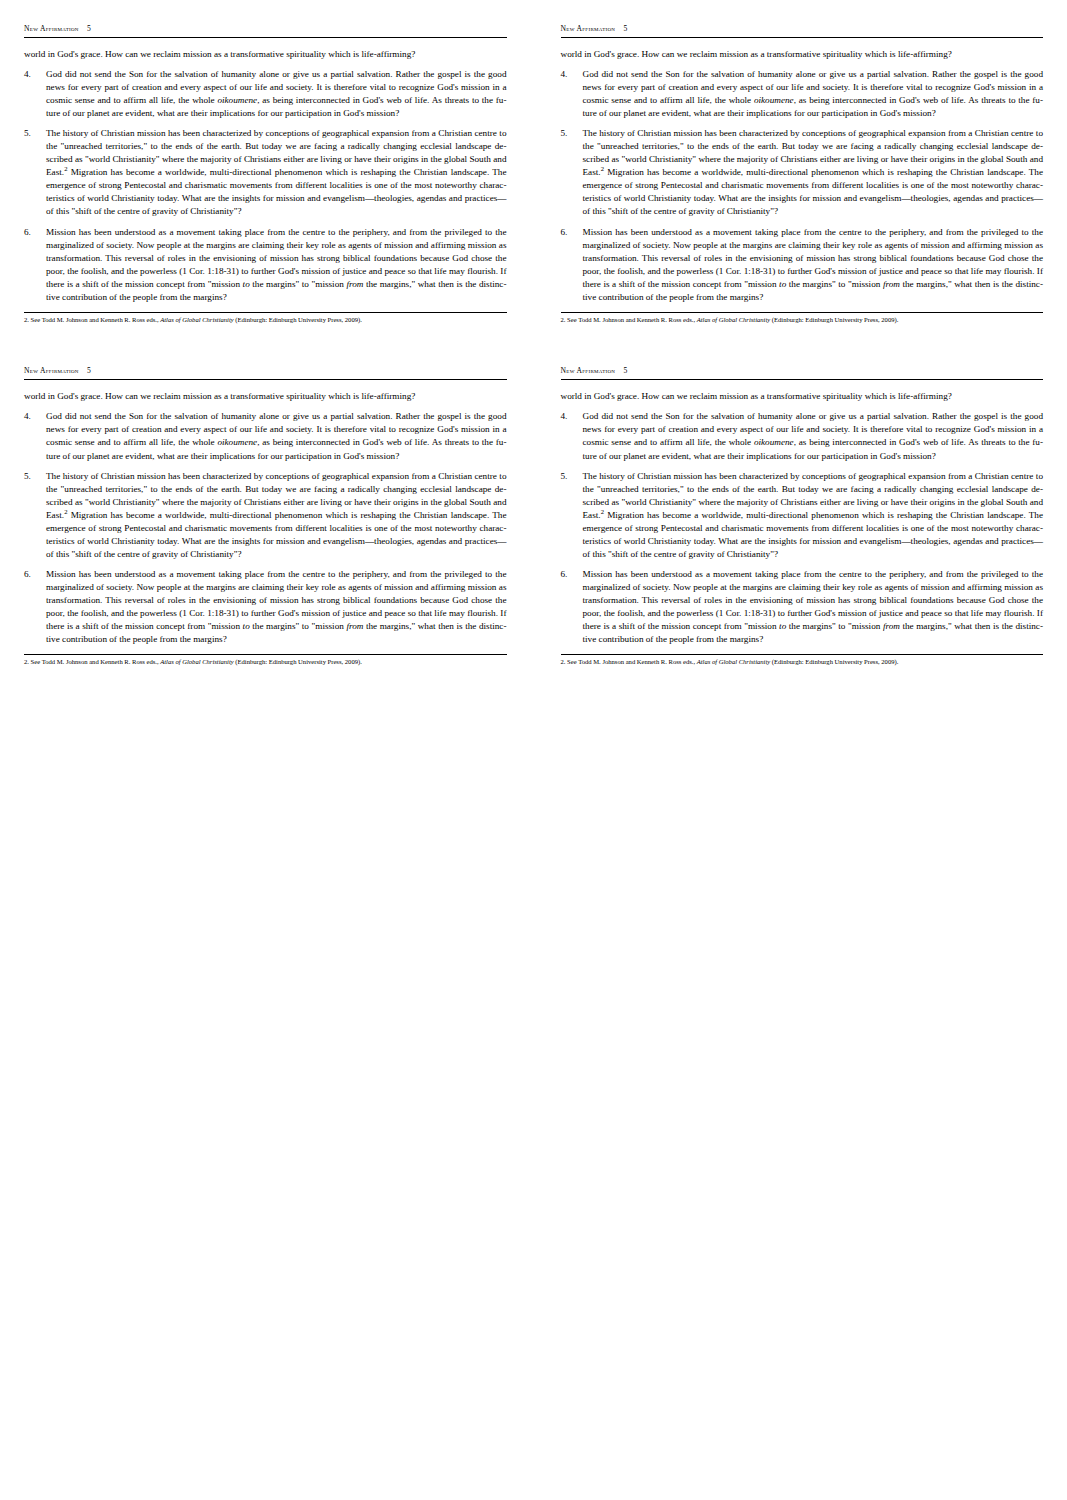New Affirmation 5
world in God's grace. How can we reclaim mission as a transformative spirituality which is life-affirming?
4. God did not send the Son for the salvation of humanity alone or give us a partial salvation. Rather the gospel is the good news for every part of creation and every aspect of our life and society. It is therefore vital to recognize God's mission in a cosmic sense and to affirm all life, the whole oikoumene, as being interconnected in God's web of life. As threats to the future of our planet are evident, what are their implications for our participation in God's mission?
5. The history of Christian mission has been characterized by conceptions of geographical expansion from a Christian centre to the "unreached territories," to the ends of the earth. But today we are facing a radically changing ecclesial landscape described as "world Christianity" where the majority of Christians either are living or have their origins in the global South and East.2 Migration has become a worldwide, multi-directional phenomenon which is reshaping the Christian landscape. The emergence of strong Pentecostal and charismatic movements from different localities is one of the most noteworthy characteristics of world Christianity today. What are the insights for mission and evangelism—theologies, agendas and practices—of this "shift of the centre of gravity of Christianity"?
6. Mission has been understood as a movement taking place from the centre to the periphery, and from the privileged to the marginalized of society. Now people at the margins are claiming their key role as agents of mission and affirming mission as transformation. This reversal of roles in the envisioning of mission has strong biblical foundations because God chose the poor, the foolish, and the powerless (1 Cor. 1:18-31) to further God's mission of justice and peace so that life may flourish. If there is a shift of the mission concept from "mission to the margins" to "mission from the margins," what then is the distinctive contribution of the people from the margins?
2. See Todd M. Johnson and Kenneth R. Ross eds., Atlas of Global Christianity (Edinburgh: Edinburgh University Press, 2009).
New Affirmation 5
world in God's grace. How can we reclaim mission as a transformative spirituality which is life-affirming?
4. God did not send the Son for the salvation of humanity alone or give us a partial salvation. Rather the gospel is the good news for every part of creation and every aspect of our life and society. It is therefore vital to recognize God's mission in a cosmic sense and to affirm all life, the whole oikoumene, as being interconnected in God's web of life. As threats to the future of our planet are evident, what are their implications for our participation in God's mission?
5. The history of Christian mission has been characterized by conceptions of geographical expansion from a Christian centre to the "unreached territories," to the ends of the earth. But today we are facing a radically changing ecclesial landscape described as "world Christianity" where the majority of Christians either are living or have their origins in the global South and East.2 Migration has become a worldwide, multi-directional phenomenon which is reshaping the Christian landscape. The emergence of strong Pentecostal and charismatic movements from different localities is one of the most noteworthy characteristics of world Christianity today. What are the insights for mission and evangelism—theologies, agendas and practices—of this "shift of the centre of gravity of Christianity"?
6. Mission has been understood as a movement taking place from the centre to the periphery, and from the privileged to the marginalized of society. Now people at the margins are claiming their key role as agents of mission and affirming mission as transformation. This reversal of roles in the envisioning of mission has strong biblical foundations because God chose the poor, the foolish, and the powerless (1 Cor. 1:18-31) to further God's mission of justice and peace so that life may flourish. If there is a shift of the mission concept from "mission to the margins" to "mission from the margins," what then is the distinctive contribution of the people from the margins?
2. See Todd M. Johnson and Kenneth R. Ross eds., Atlas of Global Christianity (Edinburgh: Edinburgh University Press, 2009).
New Affirmation 5
world in God's grace. How can we reclaim mission as a transformative spirituality which is life-affirming?
4. God did not send the Son for the salvation of humanity alone or give us a partial salvation. Rather the gospel is the good news for every part of creation and every aspect of our life and society. It is therefore vital to recognize God's mission in a cosmic sense and to affirm all life, the whole oikoumene, as being interconnected in God's web of life. As threats to the future of our planet are evident, what are their implications for our participation in God's mission?
5. The history of Christian mission has been characterized by conceptions of geographical expansion from a Christian centre to the "unreached territories," to the ends of the earth. But today we are facing a radically changing ecclesial landscape described as "world Christianity" where the majority of Christians either are living or have their origins in the global South and East.2 Migration has become a worldwide, multi-directional phenomenon which is reshaping the Christian landscape. The emergence of strong Pentecostal and charismatic movements from different localities is one of the most noteworthy characteristics of world Christianity today. What are the insights for mission and evangelism—theologies, agendas and practices—of this "shift of the centre of gravity of Christianity"?
6. Mission has been understood as a movement taking place from the centre to the periphery, and from the privileged to the marginalized of society. Now people at the margins are claiming their key role as agents of mission and affirming mission as transformation. This reversal of roles in the envisioning of mission has strong biblical foundations because God chose the poor, the foolish, and the powerless (1 Cor. 1:18-31) to further God's mission of justice and peace so that life may flourish. If there is a shift of the mission concept from "mission to the margins" to "mission from the margins," what then is the distinctive contribution of the people from the margins?
2. See Todd M. Johnson and Kenneth R. Ross eds., Atlas of Global Christianity (Edinburgh: Edinburgh University Press, 2009).
New Affirmation 5
world in God's grace. How can we reclaim mission as a transformative spirituality which is life-affirming?
4. God did not send the Son for the salvation of humanity alone or give us a partial salvation. Rather the gospel is the good news for every part of creation and every aspect of our life and society. It is therefore vital to recognize God's mission in a cosmic sense and to affirm all life, the whole oikoumene, as being interconnected in God's web of life. As threats to the future of our planet are evident, what are their implications for our participation in God's mission?
5. The history of Christian mission has been characterized by conceptions of geographical expansion from a Christian centre to the "unreached territories," to the ends of the earth. But today we are facing a radically changing ecclesial landscape described as "world Christianity" where the majority of Christians either are living or have their origins in the global South and East.2 Migration has become a worldwide, multi-directional phenomenon which is reshaping the Christian landscape. The emergence of strong Pentecostal and charismatic movements from different localities is one of the most noteworthy characteristics of world Christianity today. What are the insights for mission and evangelism—theologies, agendas and practices—of this "shift of the centre of gravity of Christianity"?
6. Mission has been understood as a movement taking place from the centre to the periphery, and from the privileged to the marginalized of society. Now people at the margins are claiming their key role as agents of mission and affirming mission as transformation. This reversal of roles in the envisioning of mission has strong biblical foundations because God chose the poor, the foolish, and the powerless (1 Cor. 1:18-31) to further God's mission of justice and peace so that life may flourish. If there is a shift of the mission concept from "mission to the margins" to "mission from the margins," what then is the distinctive contribution of the people from the margins?
2. See Todd M. Johnson and Kenneth R. Ross eds., Atlas of Global Christianity (Edinburgh: Edinburgh University Press, 2009).